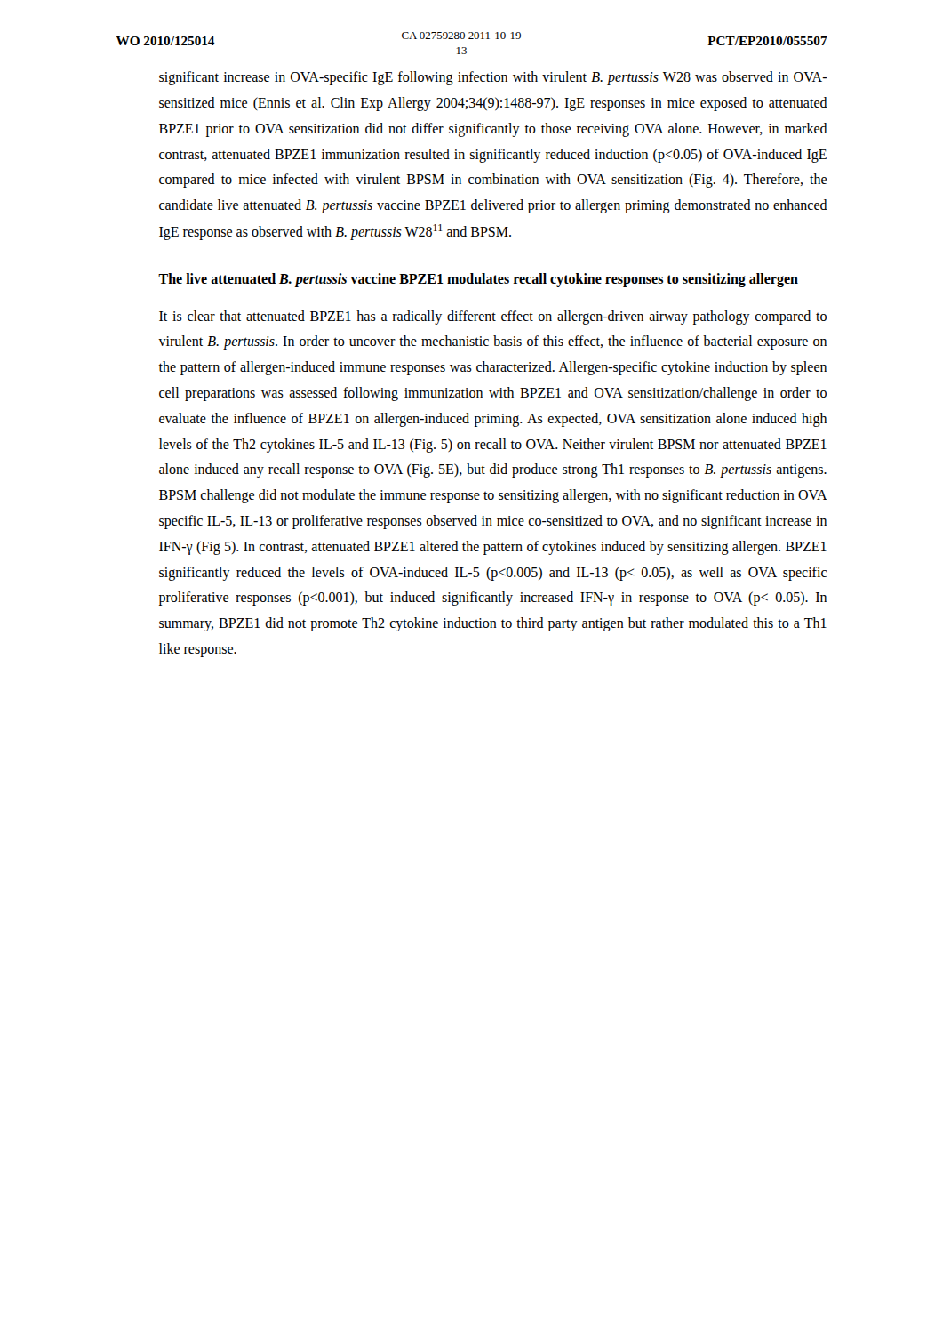WO 2010/125014
CA 02759280 2011-10-19
13
PCT/EP2010/055507
significant increase in OVA-specific IgE following infection with virulent B. pertussis W28 was observed in OVA-sensitized mice (Ennis et al. Clin Exp Allergy 2004;34(9):1488-97). IgE responses in mice exposed to attenuated BPZE1 prior to OVA sensitization did not differ significantly to those receiving OVA alone. However, in marked contrast, attenuated BPZE1 immunization resulted in significantly reduced induction (p<0.05) of OVA-induced IgE compared to mice infected with virulent BPSM in combination with OVA sensitization (Fig. 4). Therefore, the candidate live attenuated B. pertussis vaccine BPZE1 delivered prior to allergen priming demonstrated no enhanced IgE response as observed with B. pertussis W2811 and BPSM.
The live attenuated B. pertussis vaccine BPZE1 modulates recall cytokine responses to sensitizing allergen
It is clear that attenuated BPZE1 has a radically different effect on allergen-driven airway pathology compared to virulent B. pertussis. In order to uncover the mechanistic basis of this effect, the influence of bacterial exposure on the pattern of allergen-induced immune responses was characterized. Allergen-specific cytokine induction by spleen cell preparations was assessed following immunization with BPZE1 and OVA sensitization/challenge in order to evaluate the influence of BPZE1 on allergen-induced priming. As expected, OVA sensitization alone induced high levels of the Th2 cytokines IL-5 and IL-13 (Fig. 5) on recall to OVA. Neither virulent BPSM nor attenuated BPZE1 alone induced any recall response to OVA (Fig. 5E), but did produce strong Th1 responses to B. pertussis antigens. BPSM challenge did not modulate the immune response to sensitizing allergen, with no significant reduction in OVA specific IL-5, IL-13 or proliferative responses observed in mice co-sensitized to OVA, and no significant increase in IFN-γ (Fig 5). In contrast, attenuated BPZE1 altered the pattern of cytokines induced by sensitizing allergen. BPZE1 significantly reduced the levels of OVA-induced IL-5 (p<0.005) and IL-13 (p< 0.05), as well as OVA specific proliferative responses (p<0.001), but induced significantly increased IFN-γ in response to OVA (p< 0.05). In summary, BPZE1 did not promote Th2 cytokine induction to third party antigen but rather modulated this to a Th1 like response.